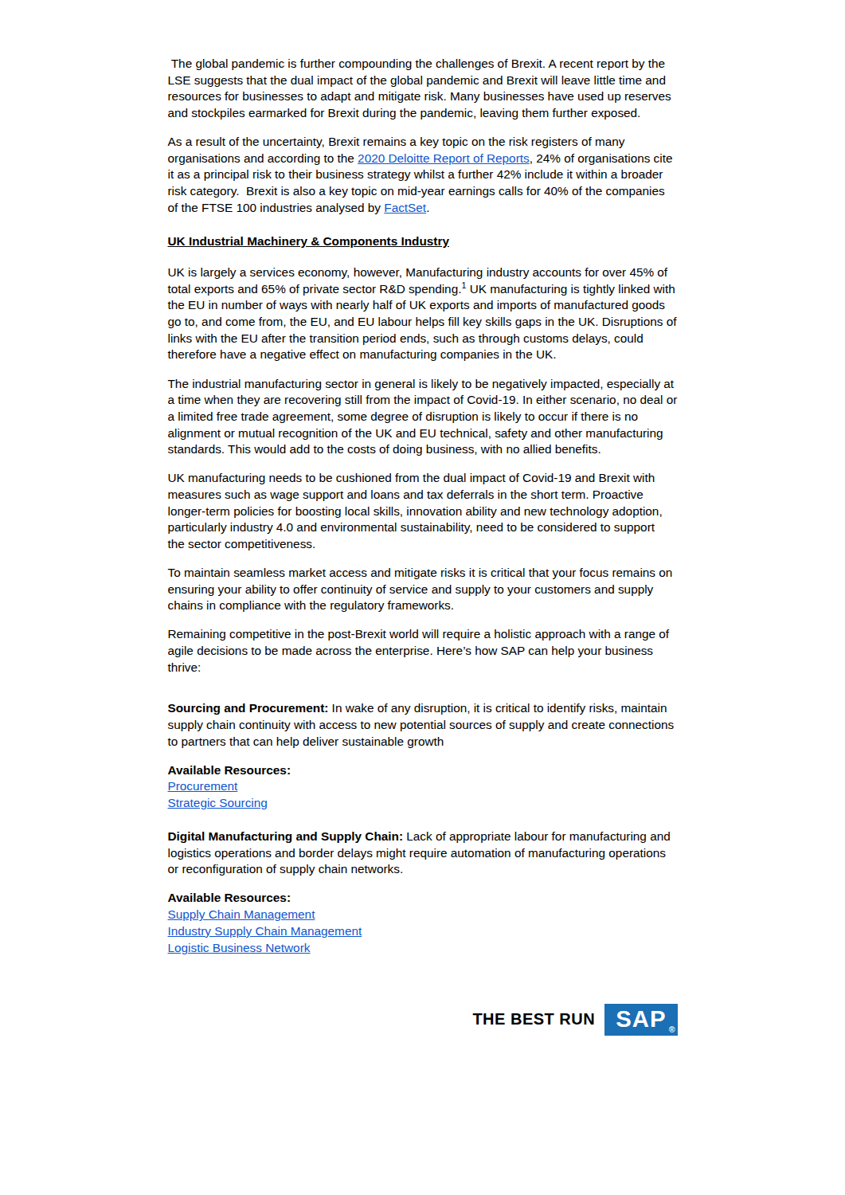The global pandemic is further compounding the challenges of Brexit. A recent report by the LSE suggests that the dual impact of the global pandemic and Brexit will leave little time and resources for businesses to adapt and mitigate risk. Many businesses have used up reserves and stockpiles earmarked for Brexit during the pandemic, leaving them further exposed.
As a result of the uncertainty, Brexit remains a key topic on the risk registers of many organisations and according to the 2020 Deloitte Report of Reports, 24% of organisations cite it as a principal risk to their business strategy whilst a further 42% include it within a broader risk category. Brexit is also a key topic on mid-year earnings calls for 40% of the companies of the FTSE 100 industries analysed by FactSet.
UK Industrial Machinery & Components Industry
UK is largely a services economy, however, Manufacturing industry accounts for over 45% of total exports and 65% of private sector R&D spending.1 UK manufacturing is tightly linked with the EU in number of ways with nearly half of UK exports and imports of manufactured goods go to, and come from, the EU, and EU labour helps fill key skills gaps in the UK. Disruptions of links with the EU after the transition period ends, such as through customs delays, could therefore have a negative effect on manufacturing companies in the UK.
The industrial manufacturing sector in general is likely to be negatively impacted, especially at a time when they are recovering still from the impact of Covid-19. In either scenario, no deal or a limited free trade agreement, some degree of disruption is likely to occur if there is no alignment or mutual recognition of the UK and EU technical, safety and other manufacturing standards. This would add to the costs of doing business, with no allied benefits.
UK manufacturing needs to be cushioned from the dual impact of Covid-19 and Brexit with measures such as wage support and loans and tax deferrals in the short term. Proactive longer-term policies for boosting local skills, innovation ability and new technology adoption, particularly industry 4.0 and environmental sustainability, need to be considered to support
the sector competitiveness.
To maintain seamless market access and mitigate risks it is critical that your focus remains on ensuring your ability to offer continuity of service and supply to your customers and supply chains in compliance with the regulatory frameworks.
Remaining competitive in the post-Brexit world will require a holistic approach with a range of agile decisions to be made across the enterprise. Here’s how SAP can help your business thrive:
Sourcing and Procurement: In wake of any disruption, it is critical to identify risks, maintain supply chain continuity with access to new potential sources of supply and create connections to partners that can help deliver sustainable growth
Available Resources:
Procurement Strategic Sourcing
Digital Manufacturing and Supply Chain: Lack of appropriate labour for manufacturing and logistics operations and border delays might require automation of manufacturing operations or reconfiguration of supply chain networks.
Available Resources:
Supply Chain Management Industry Supply Chain Management Logistic Business Network
THE BEST RUN SAP